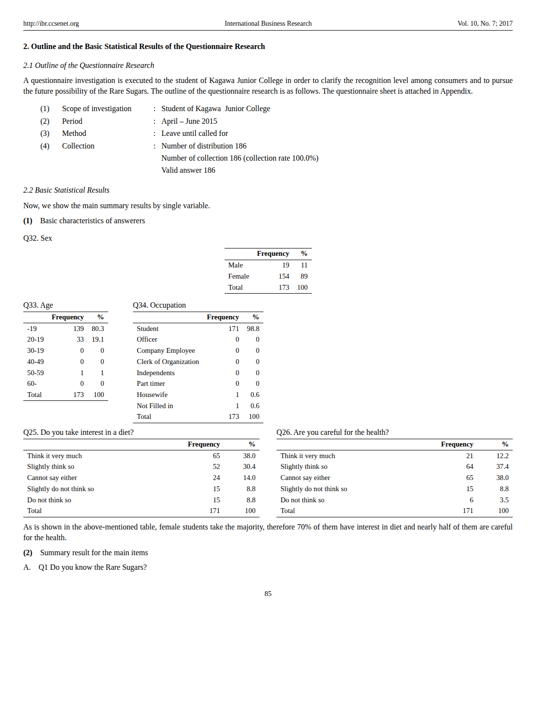http://ibr.ccsenet.org International Business Research Vol. 10, No. 7; 2017
2. Outline and the Basic Statistical Results of the Questionnaire Research
2.1 Outline of the Questionnaire Research
A questionnaire investigation is executed to the student of Kagawa Junior College in order to clarify the recognition level among consumers and to pursue the future possibility of the Rare Sugars. The outline of the questionnaire research is as follows. The questionnaire sheet is attached in Appendix.
| (1) | Scope of investigation | : | Student of Kagawa Junior College |
| (2) | Period | : | April – June 2015 |
| (3) | Method | : | Leave until called for |
| (4) | Collection | : | Number of distribution 186 |
| | | | Number of collection 186 (collection rate 100.0%) |
| | | | Valid answer 186 |
2.2 Basic Statistical Results
Now, we show the main summary results by single variable.
(1) Basic characteristics of answerers
Q32. Sex
| | Frequency | % |
| --- | --- | --- |
| Male | 19 | 11 |
| Female | 154 | 89 |
| Total | 173 | 100 |
Q33. Age
| | Frequency | % |
| --- | --- | --- |
| -19 | 139 | 80.3 |
| 20-19 | 33 | 19.1 |
| 30-19 | 0 | 0 |
| 40-49 | 0 | 0 |
| 50-59 | 1 | 1 |
| 60- | 0 | 0 |
| Total | 173 | 100 |
Q34. Occupation
| | Frequency | % |
| --- | --- | --- |
| Student | 171 | 98.8 |
| Officer | 0 | 0 |
| Company Employee | 0 | 0 |
| Clerk of Organization | 0 | 0 |
| Independents | 0 | 0 |
| Part timer | 0 | 0 |
| Housewife | 1 | 0.6 |
| Not Filled in | 1 | 0.6 |
| Total | 173 | 100 |
Q25. Do you take interest in a diet?
| | Frequency | % |
| --- | --- | --- |
| Think it very much | 65 | 38.0 |
| Slightly think so | 52 | 30.4 |
| Cannot say either | 24 | 14.0 |
| Slightly do not think so | 15 | 8.8 |
| Do not think so | 15 | 8.8 |
| Total | 171 | 100 |
Q26. Are you careful for the health?
| | Frequency | % |
| --- | --- | --- |
| Think it very much | 21 | 12.2 |
| Slightly think so | 64 | 37.4 |
| Cannot say either | 65 | 38.0 |
| Slightly do not think so | 15 | 8.8 |
| Do not think so | 6 | 3.5 |
| Total | 171 | 100 |
As is shown in the above-mentioned table, female students take the majority, therefore 70% of them have interest in diet and nearly half of them are careful for the health.
(2) Summary result for the main items
A. Q1 Do you know the Rare Sugars?
85